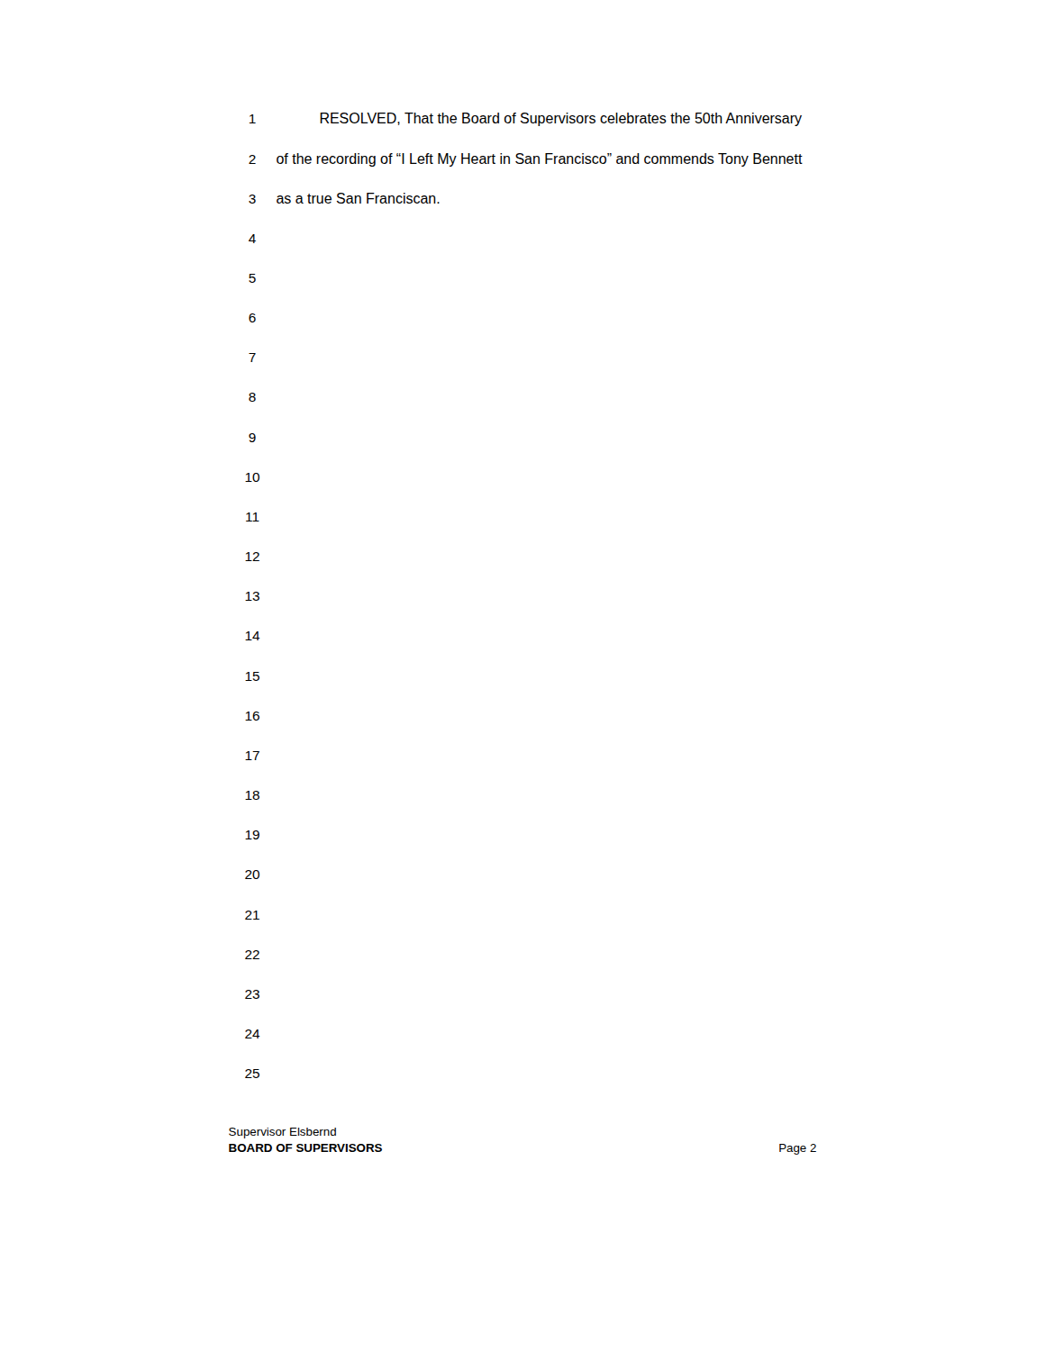| 1 | RESOLVED, That the Board of Supervisors celebrates the 50th Anniversary of the recording of “I Left My Heart in San Francisco” and commends Tony Bennett as a true San Franciscan. |
| 2 |
| 3 |
| 4 | |
| 5 | |
| 6 | |
| 7 | |
| 8 | |
| 9 | |
| 10 | |
| 11 | |
| 12 | |
| 13 | |
| 14 | |
| 15 | |
| 16 | |
| 17 | |
| 18 | |
| 19 | |
| 20 | |
| 21 | |
| 22 | |
| 23 | |
| 24 | |
| 25 | |
Supervisor Elsbernd
BOARD OF SUPERVISORS
Page 2